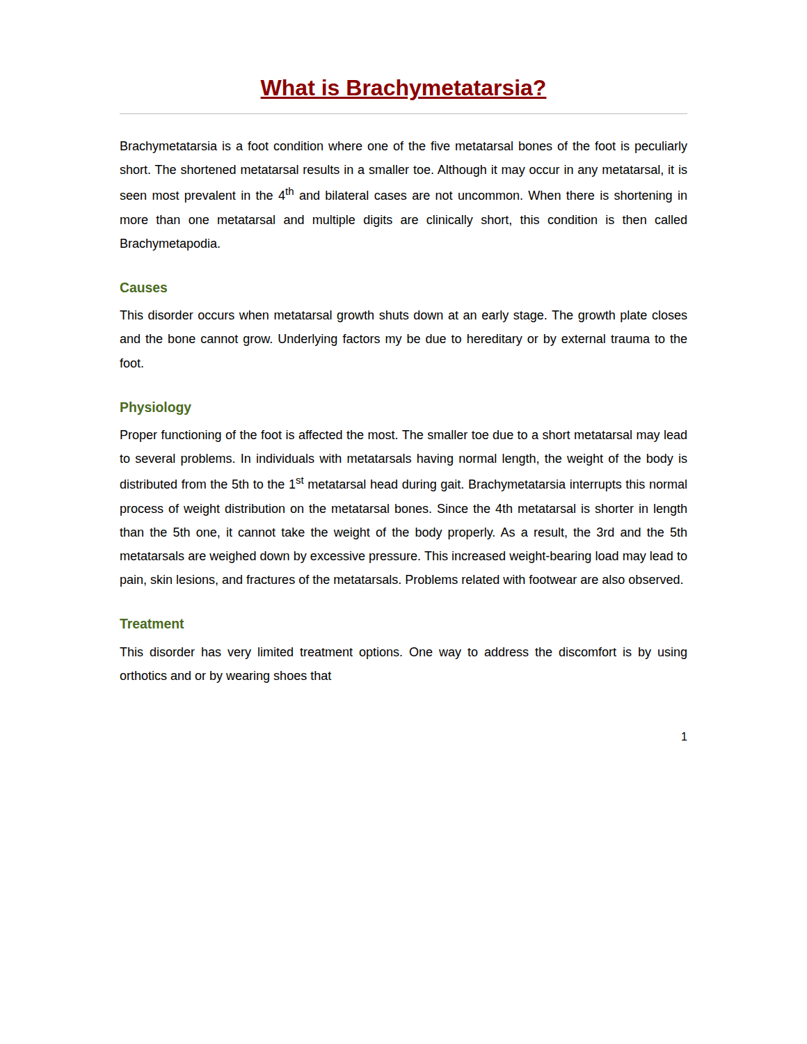What is Brachymetatarsia?
Brachymetatarsia is a foot condition where one of the five metatarsal bones of the foot is peculiarly short. The shortened metatarsal results in a smaller toe. Although it may occur in any metatarsal, it is seen most prevalent in the 4th and bilateral cases are not uncommon. When there is shortening in more than one metatarsal and multiple digits are clinically short, this condition is then called Brachymetapodia.
Causes
This disorder occurs when metatarsal growth shuts down at an early stage. The growth plate closes and the bone cannot grow. Underlying factors my be due to hereditary or by external trauma to the foot.
Physiology
Proper functioning of the foot is affected the most. The smaller toe due to a short metatarsal may lead to several problems. In individuals with metatarsals having normal length, the weight of the body is distributed from the 5th to the 1st metatarsal head during gait. Brachymetatarsia interrupts this normal process of weight distribution on the metatarsal bones. Since the 4th metatarsal is shorter in length than the 5th one, it cannot take the weight of the body properly. As a result, the 3rd and the 5th metatarsals are weighed down by excessive pressure. This increased weight-bearing load may lead to pain, skin lesions, and fractures of the metatarsals. Problems related with footwear are also observed.
Treatment
This disorder has very limited treatment options. One way to address the discomfort is by using orthotics and or by wearing shoes that
1